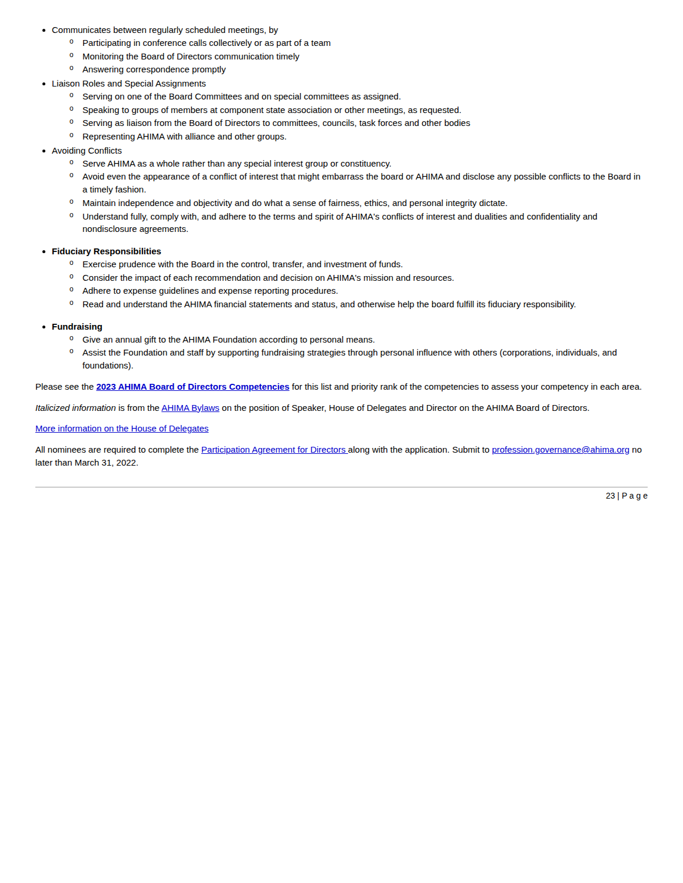Communicates between regularly scheduled meetings, by
Participating in conference calls collectively or as part of a team
Monitoring the Board of Directors communication timely
Answering correspondence promptly
Liaison Roles and Special Assignments
Serving on one of the Board Committees and on special committees as assigned.
Speaking to groups of members at component state association or other meetings, as requested.
Serving as liaison from the Board of Directors to committees, councils, task forces and other bodies
Representing AHIMA with alliance and other groups.
Avoiding Conflicts
Serve AHIMA as a whole rather than any special interest group or constituency.
Avoid even the appearance of a conflict of interest that might embarrass the board or AHIMA and disclose any possible conflicts to the Board in a timely fashion.
Maintain independence and objectivity and do what a sense of fairness, ethics, and personal integrity dictate.
Understand fully, comply with, and adhere to the terms and spirit of AHIMA's conflicts of interest and dualities and confidentiality and nondisclosure agreements.
Fiduciary Responsibilities
Exercise prudence with the Board in the control, transfer, and investment of funds.
Consider the impact of each recommendation and decision on AHIMA's mission and resources.
Adhere to expense guidelines and expense reporting procedures.
Read and understand the AHIMA financial statements and status, and otherwise help the board fulfill its fiduciary responsibility.
Fundraising
Give an annual gift to the AHIMA Foundation according to personal means.
Assist the Foundation and staff by supporting fundraising strategies through personal influence with others (corporations, individuals, and foundations).
Please see the 2023 AHIMA Board of Directors Competencies for this list and priority rank of the competencies to assess your competency in each area.
Italicized information is from the AHIMA Bylaws on the position of Speaker, House of Delegates and Director on the AHIMA Board of Directors.
More information on the House of Delegates
All nominees are required to complete the Participation Agreement for Directors along with the application. Submit to profession.governance@ahima.org no later than March 31, 2022.
23 | P a g e